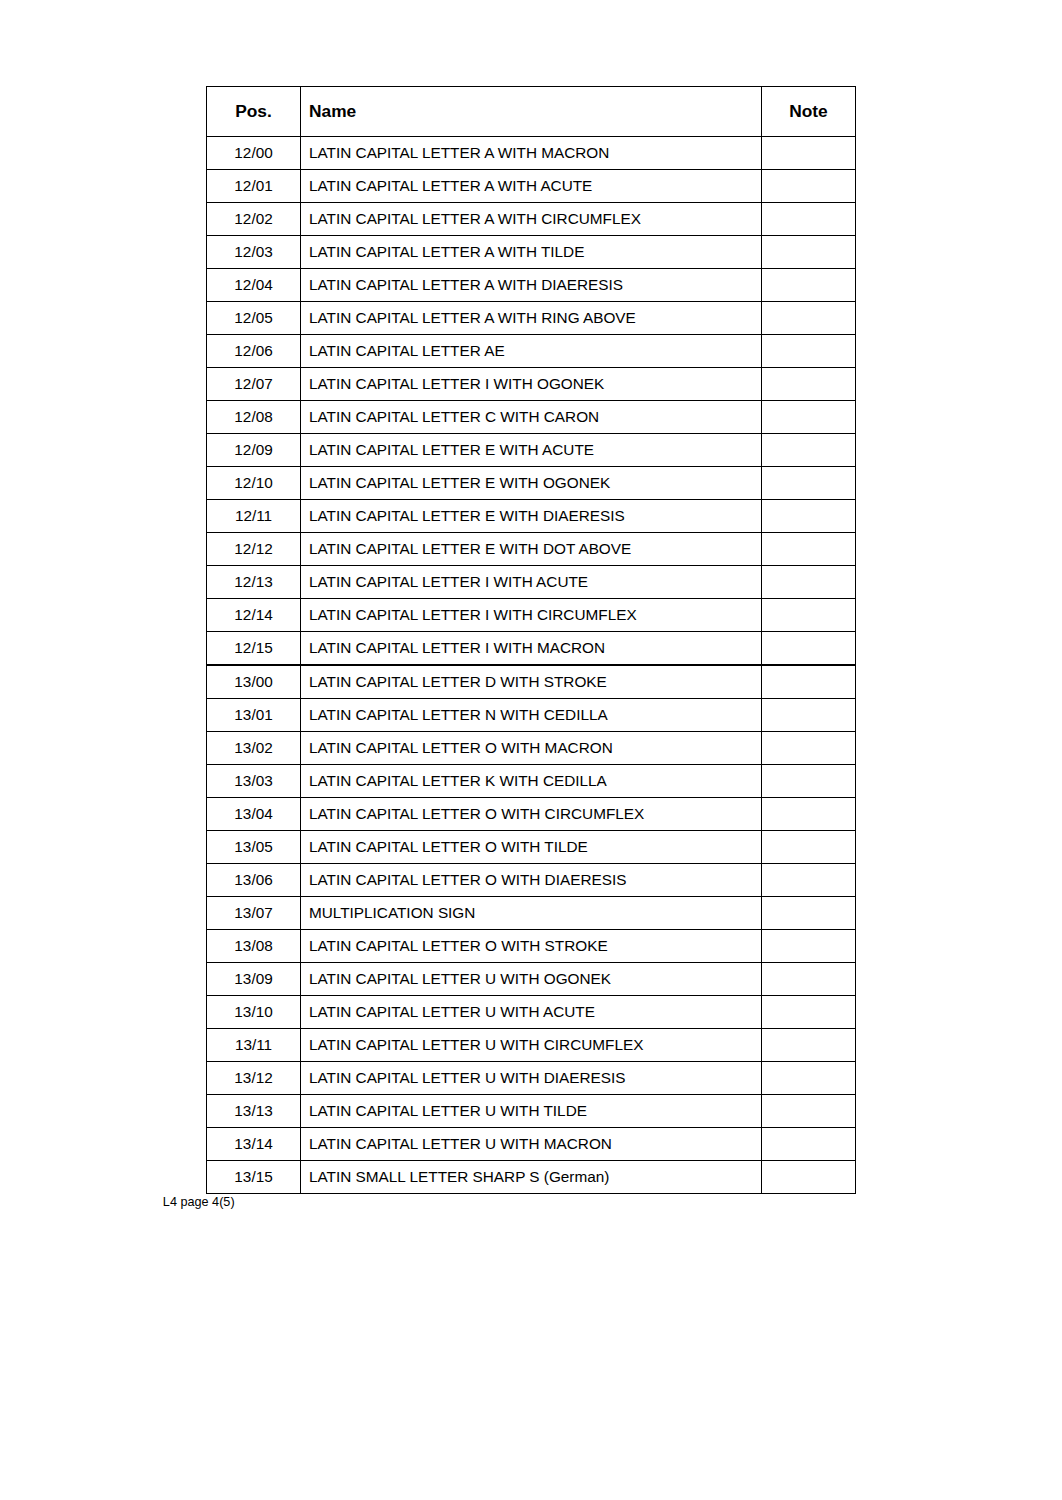| Pos. | Name | Note |
| --- | --- | --- |
| 12/00 | LATIN CAPITAL LETTER A WITH MACRON | |
| 12/01 | LATIN CAPITAL LETTER A WITH ACUTE | |
| 12/02 | LATIN CAPITAL LETTER A WITH CIRCUMFLEX | |
| 12/03 | LATIN CAPITAL LETTER A WITH TILDE | |
| 12/04 | LATIN CAPITAL LETTER A WITH DIAERESIS | |
| 12/05 | LATIN CAPITAL LETTER A WITH RING ABOVE | |
| 12/06 | LATIN CAPITAL LETTER AE | |
| 12/07 | LATIN CAPITAL LETTER I WITH OGONEK | |
| 12/08 | LATIN CAPITAL LETTER C WITH CARON | |
| 12/09 | LATIN CAPITAL LETTER E WITH ACUTE | |
| 12/10 | LATIN CAPITAL LETTER E WITH OGONEK | |
| 12/11 | LATIN CAPITAL LETTER E WITH DIAERESIS | |
| 12/12 | LATIN CAPITAL LETTER E WITH DOT ABOVE | |
| 12/13 | LATIN CAPITAL LETTER I WITH ACUTE | |
| 12/14 | LATIN CAPITAL LETTER I WITH CIRCUMFLEX | |
| 12/15 | LATIN CAPITAL LETTER I WITH MACRON | |
| 13/00 | LATIN CAPITAL LETTER D WITH STROKE | |
| 13/01 | LATIN CAPITAL LETTER N WITH CEDILLA | |
| 13/02 | LATIN CAPITAL LETTER O WITH MACRON | |
| 13/03 | LATIN CAPITAL LETTER K WITH CEDILLA | |
| 13/04 | LATIN CAPITAL LETTER O WITH CIRCUMFLEX | |
| 13/05 | LATIN CAPITAL LETTER O WITH TILDE | |
| 13/06 | LATIN CAPITAL LETTER O WITH DIAERESIS | |
| 13/07 | MULTIPLICATION SIGN | |
| 13/08 | LATIN CAPITAL LETTER O WITH STROKE | |
| 13/09 | LATIN CAPITAL LETTER U WITH OGONEK | |
| 13/10 | LATIN CAPITAL LETTER U WITH ACUTE | |
| 13/11 | LATIN CAPITAL LETTER U WITH CIRCUMFLEX | |
| 13/12 | LATIN CAPITAL LETTER U WITH DIAERESIS | |
| 13/13 | LATIN CAPITAL LETTER U WITH TILDE | |
| 13/14 | LATIN CAPITAL LETTER U WITH MACRON | |
| 13/15 | LATIN SMALL LETTER SHARP S (German) | |
L4 page 4(5)